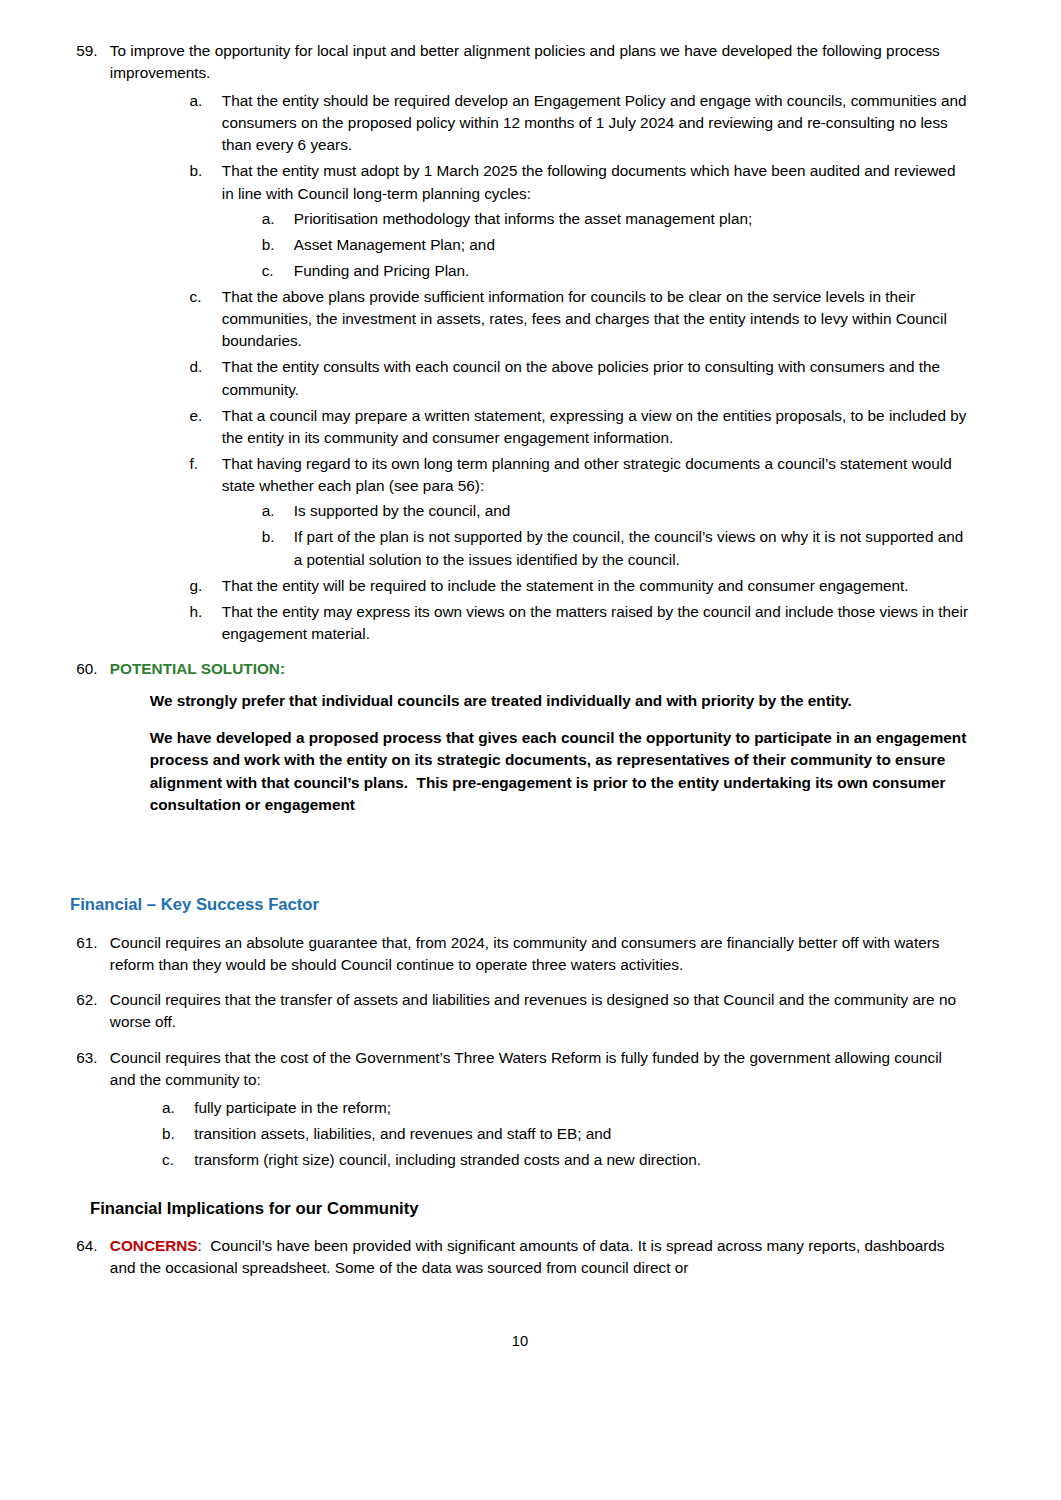To improve the opportunity for local input and better alignment policies and plans we have developed the following process improvements.
That the entity should be required develop an Engagement Policy and engage with councils, communities and consumers on the proposed policy within 12 months of 1 July 2024 and reviewing and re-consulting no less than every 6 years.
That the entity must adopt by 1 March 2025 the following documents which have been audited and reviewed in line with Council long-term planning cycles:
Prioritisation methodology that informs the asset management plan;
Asset Management Plan; and
Funding and Pricing Plan.
That the above plans provide sufficient information for councils to be clear on the service levels in their communities, the investment in assets, rates, fees and charges that the entity intends to levy within Council boundaries.
That the entity consults with each council on the above policies prior to consulting with consumers and the community.
That a council may prepare a written statement, expressing a view on the entities proposals, to be included by the entity in its community and consumer engagement information.
That having regard to its own long term planning and other strategic documents a council’s statement would state whether each plan (see para 56):
Is supported by the council, and
If part of the plan is not supported by the council, the council’s views on why it is not supported and a potential solution to the issues identified by the council.
That the entity will be required to include the statement in the community and consumer engagement.
That the entity may express its own views on the matters raised by the council and include those views in their engagement material.
POTENTIAL SOLUTION:
We strongly prefer that individual councils are treated individually and with priority by the entity.
We have developed a proposed process that gives each council the opportunity to participate in an engagement process and work with the entity on its strategic documents, as representatives of their community to ensure alignment with that council’s plans. This pre-engagement is prior to the entity undertaking its own consumer consultation or engagement
Financial – Key Success Factor
Council requires an absolute guarantee that, from 2024, its community and consumers are financially better off with waters reform than they would be should Council continue to operate three waters activities.
Council requires that the transfer of assets and liabilities and revenues is designed so that Council and the community are no worse off.
Council requires that the cost of the Government’s Three Waters Reform is fully funded by the government allowing council and the community to:
fully participate in the reform;
transition assets, liabilities, and revenues and staff to EB; and
transform (right size) council, including stranded costs and a new direction.
Financial Implications for our Community
CONCERNS: Council’s have been provided with significant amounts of data. It is spread across many reports, dashboards and the occasional spreadsheet. Some of the data was sourced from council direct or
10